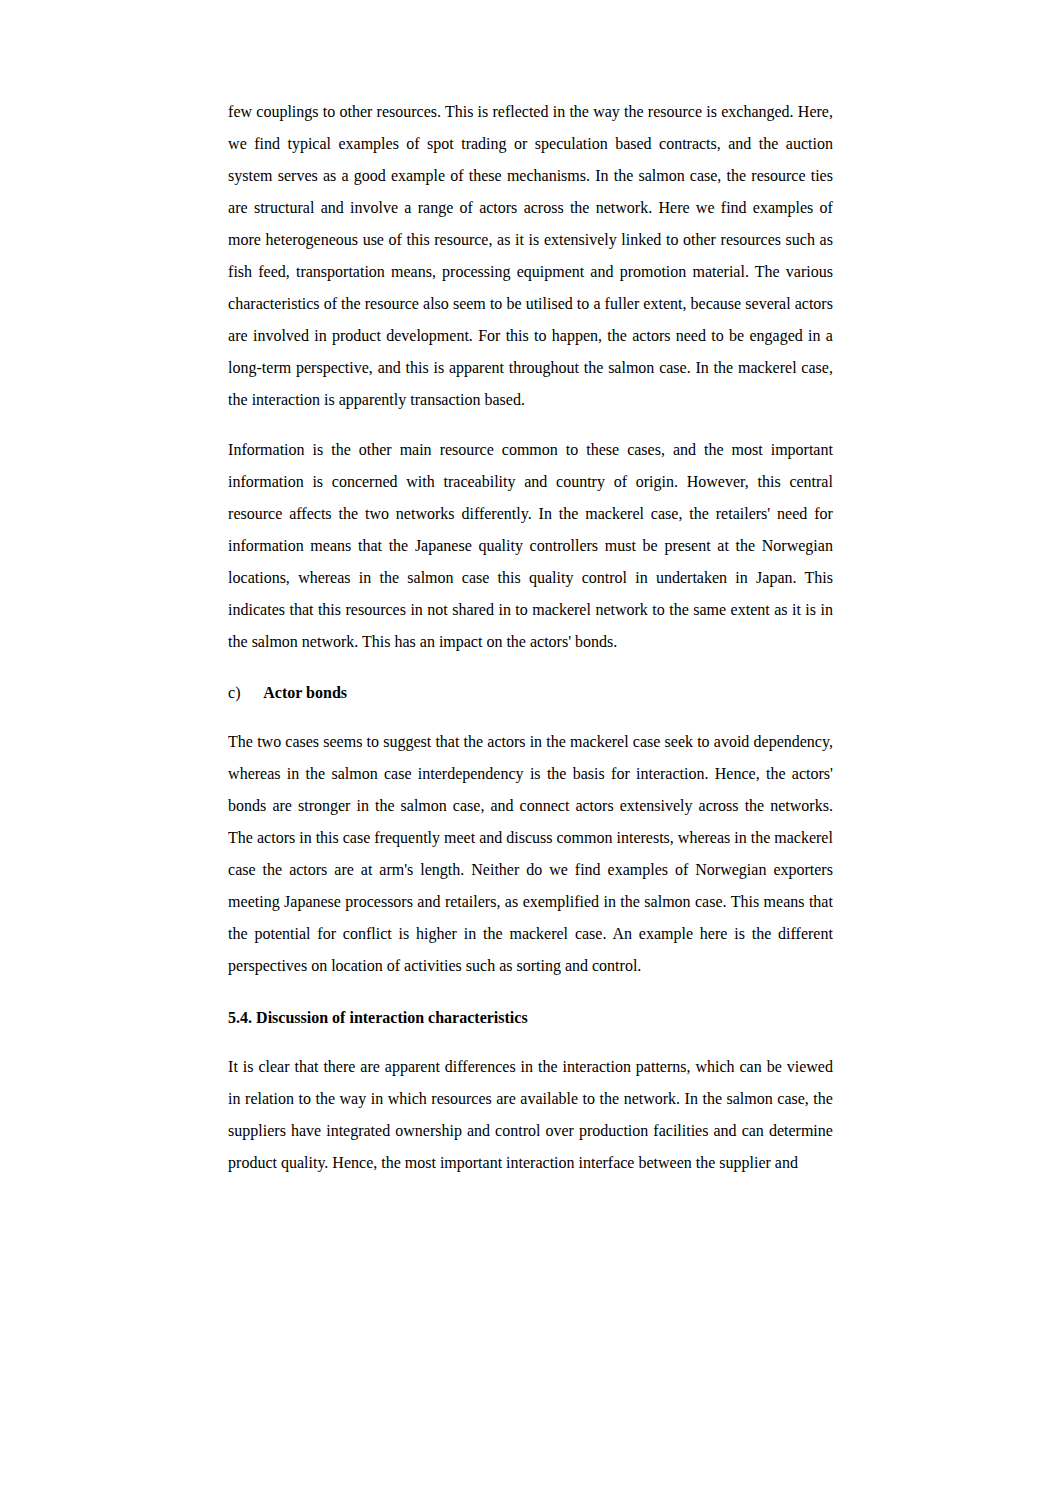few couplings to other resources. This is reflected in the way the resource is exchanged. Here, we find typical examples of spot trading or speculation based contracts, and the auction system serves as a good example of these mechanisms. In the salmon case, the resource ties are structural and involve a range of actors across the network. Here we find examples of more heterogeneous use of this resource, as it is extensively linked to other resources such as fish feed, transportation means, processing equipment and promotion material. The various characteristics of the resource also seem to be utilised to a fuller extent, because several actors are involved in product development. For this to happen, the actors need to be engaged in a long-term perspective, and this is apparent throughout the salmon case. In the mackerel case, the interaction is apparently transaction based.
Information is the other main resource common to these cases, and the most important information is concerned with traceability and country of origin. However, this central resource affects the two networks differently. In the mackerel case, the retailers' need for information means that the Japanese quality controllers must be present at the Norwegian locations, whereas in the salmon case this quality control in undertaken in Japan. This indicates that this resources in not shared in to mackerel network to the same extent as it is in the salmon network. This has an impact on the actors' bonds.
c) Actor bonds
The two cases seems to suggest that the actors in the mackerel case seek to avoid dependency, whereas in the salmon case interdependency is the basis for interaction. Hence, the actors' bonds are stronger in the salmon case, and connect actors extensively across the networks. The actors in this case frequently meet and discuss common interests, whereas in the mackerel case the actors are at arm's length. Neither do we find examples of Norwegian exporters meeting Japanese processors and retailers, as exemplified in the salmon case. This means that the potential for conflict is higher in the mackerel case. An example here is the different perspectives on location of activities such as sorting and control.
5.4. Discussion of interaction characteristics
It is clear that there are apparent differences in the interaction patterns, which can be viewed in relation to the way in which resources are available to the network. In the salmon case, the suppliers have integrated ownership and control over production facilities and can determine product quality. Hence, the most important interaction interface between the supplier and